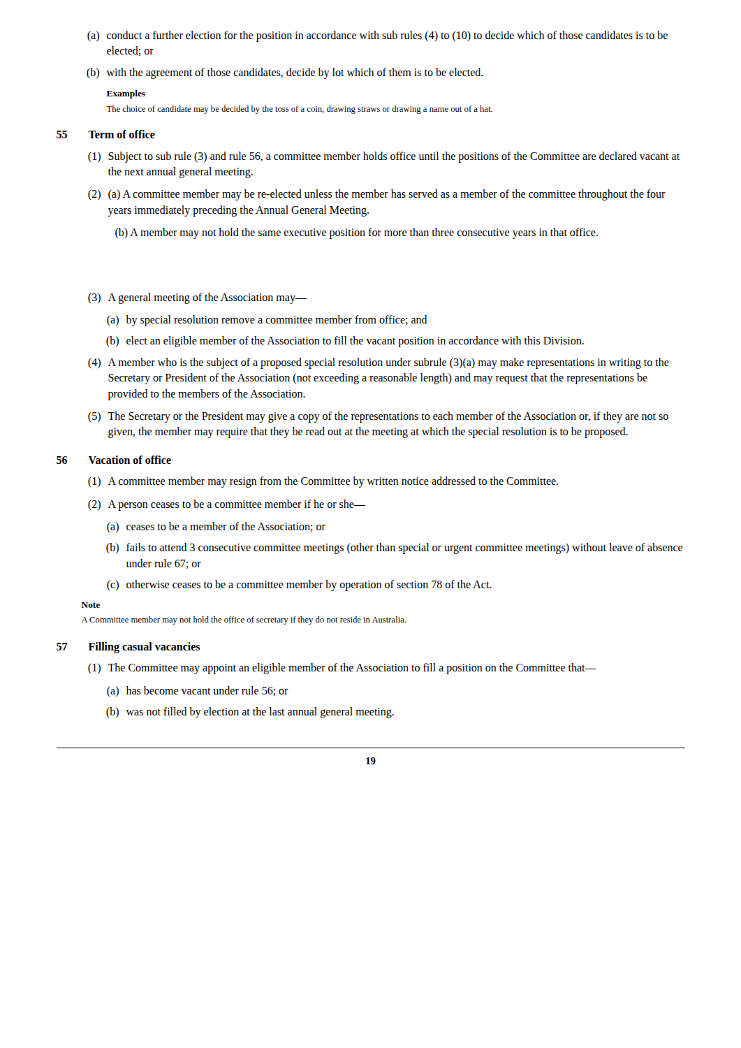(a)
conduct a further election for the position in accordance with sub rules (4) to (10) to decide which of those candidates is to be elected; or
(b)
with the agreement of those candidates, decide by lot which of them is to be elected.
Examples
The choice of candidate may be decided by the toss of a coin, drawing straws or drawing a name out of a hat.
55
Term of office
(1)
Subject to sub rule (3) and rule 56, a committee member holds office until the positions of the Committee are declared vacant at the next annual general meeting.
(2)
(a) A committee member may be re-elected unless the member has served as a member of the committee throughout the four years immediately preceding the Annual General Meeting.
(b) A member may not hold the same executive position for more than three consecutive years in that office.
(3)
A general meeting of the Association may—
(a)
by special resolution remove a committee member from office; and
(b)
elect an eligible member of the Association to fill the vacant position in accordance with this Division.
(4)
A member who is the subject of a proposed special resolution under subrule (3)(a) may make representations in writing to the Secretary or President of the Association (not exceeding a reasonable length) and may request that the representations be provided to the members of the Association.
(5)
The Secretary or the President may give a copy of the representations to each member of the Association or, if they are not so given, the member may require that they be read out at the meeting at which the special resolution is to be proposed.
56
Vacation of office
(1)
A committee member may resign from the Committee by written notice addressed to the Committee.
(2)
A person ceases to be a committee member if he or she—
(a)
ceases to be a member of the Association; or
(b)
fails to attend 3 consecutive committee meetings (other than special or urgent committee meetings) without leave of absence under rule 67; or
(c)
otherwise ceases to be a committee member by operation of section 78 of the Act.
Note
A Committee member may not hold the office of secretary if they do not reside in Australia.
57
Filling casual vacancies
(1)
The Committee may appoint an eligible member of the Association to fill a position on the Committee that—
(a)
has become vacant under rule 56; or
(b)
was not filled by election at the last annual general meeting.
19